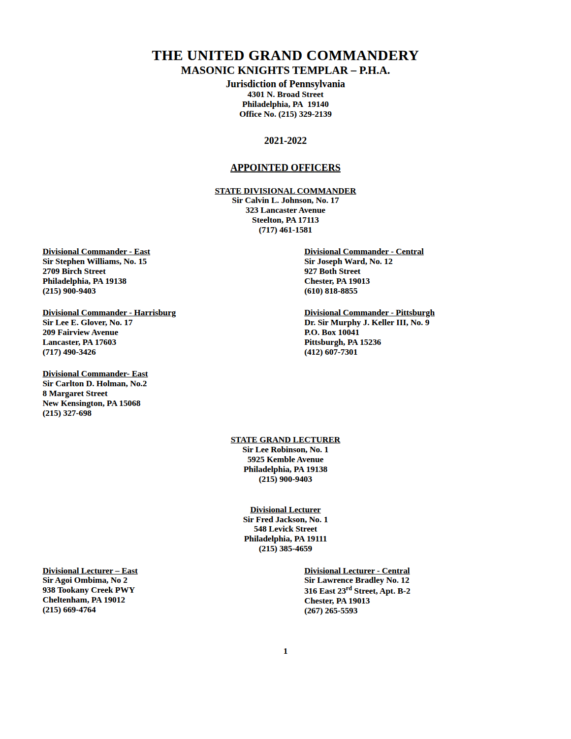THE UNITED GRAND COMMANDERY
MASONIC KNIGHTS TEMPLAR – P.H.A.
Jurisdiction of Pennsylvania
4301 N. Broad Street
Philadelphia, PA 19140
Office No. (215) 329-2139
2021-2022
APPOINTED OFFICERS
STATE DIVISIONAL COMMANDER
Sir Calvin L. Johnson, No. 17
323 Lancaster Avenue
Steelton, PA 17113
(717) 461-1581
| Divisional Commander - East Sir Stephen Williams, No. 15 2709 Birch Street Philadelphia, PA 19138 (215) 900-9403 | Divisional Commander - Central Sir Joseph Ward, No. 12 927 Both Street Chester, PA 19013 (610) 818-8855 |
| Divisional Commander - Harrisburg Sir Lee E. Glover, No. 17 209 Fairview Avenue Lancaster, PA 17603 (717) 490-3426 | Divisional Commander - Pittsburgh Dr. Sir Murphy J. Keller III, No. 9 P.O. Box 10041 Pittsburgh, PA 15236 (412) 607-7301 |
| Divisional Commander- East Sir Carlton D. Holman, No.2 8 Margaret Street New Kensington, PA 15068 (215) 327-698 | |
STATE GRAND LECTURER
Sir Lee Robinson, No. 1
5925 Kemble Avenue
Philadelphia, PA 19138
(215) 900-9403
Divisional Lecturer
Sir Fred Jackson, No. 1
548 Levick Street
Philadelphia, PA 19111
(215) 385-4659
| Divisional Lecturer – East Sir Agoi Ombima, No 2 938 Tookany Creek PWY Cheltenham, PA 19012 (215) 669-4764 | Divisional Lecturer - Central Sir Lawrence Bradley No. 12 316 East 23 rd Street, Apt. B-2 Chester, PA 19013 (267) 265-5593 |
1